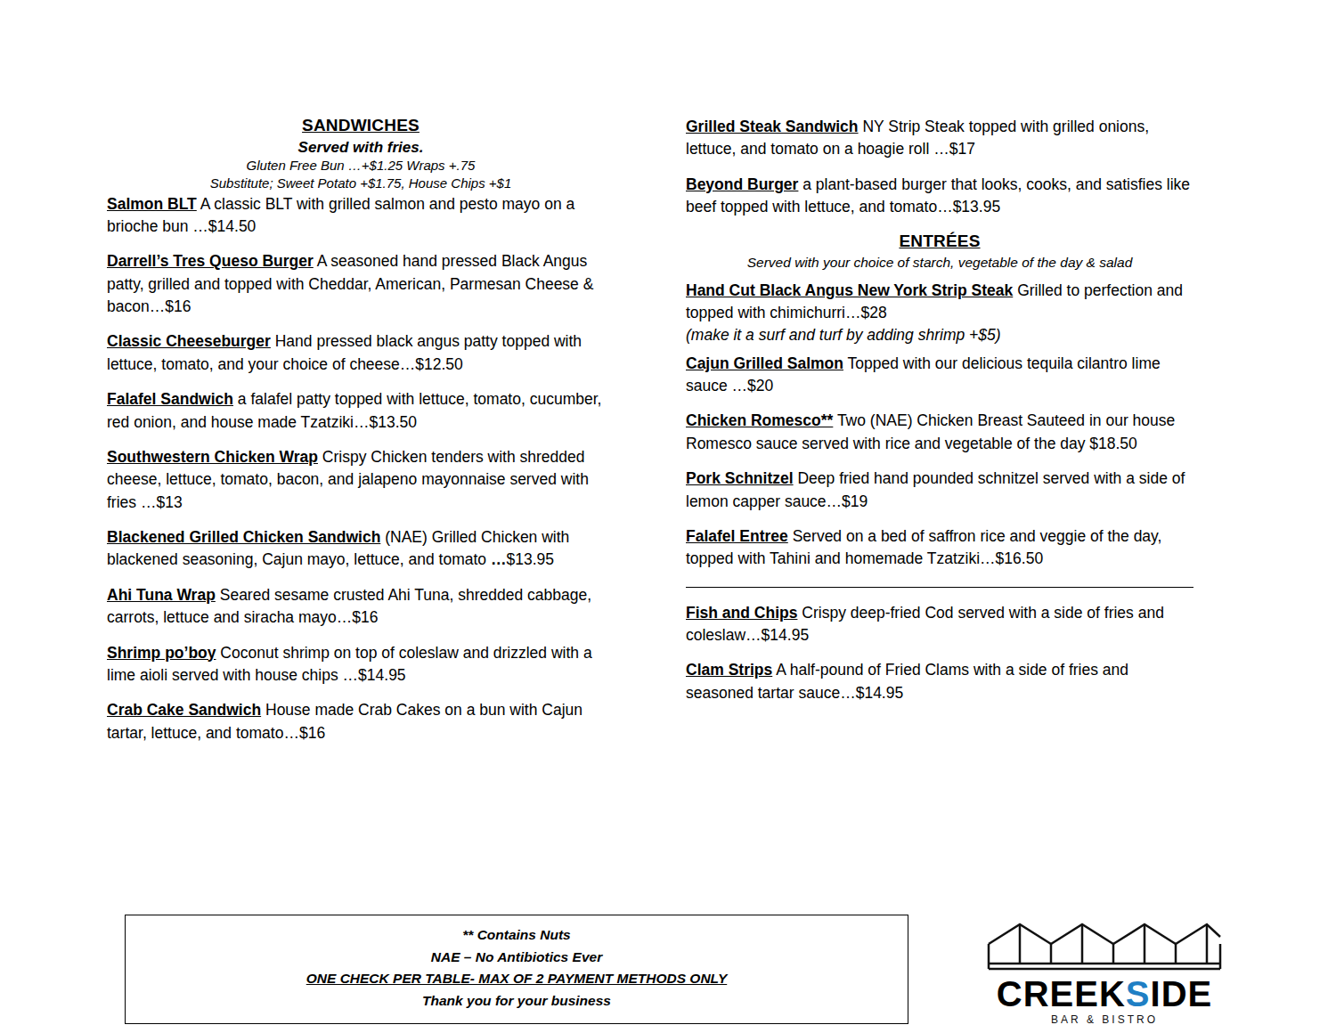SANDWICHES
Served with fries.
Gluten Free Bun …+$1.25 Wraps +.75
Substitute; Sweet Potato +$1.75, House Chips +$1
Salmon BLT A classic BLT with grilled salmon and pesto mayo on a brioche bun …$14.50
Darrell’s Tres Queso Burger A seasoned hand pressed Black Angus patty, grilled and topped with Cheddar, American, Parmesan Cheese & bacon…$16
Classic Cheeseburger Hand pressed black angus patty topped with lettuce, tomato, and your choice of cheese…$12.50
Falafel Sandwich a falafel patty topped with lettuce, tomato, cucumber, red onion, and house made Tzatziki…$13.50
Southwestern Chicken Wrap Crispy Chicken tenders with shredded cheese, lettuce, tomato, bacon, and jalapeno mayonnaise served with fries …$13
Blackened Grilled Chicken Sandwich (NAE) Grilled Chicken with blackened seasoning, Cajun mayo, lettuce, and tomato …$13.95
Ahi Tuna Wrap Seared sesame crusted Ahi Tuna, shredded cabbage, carrots, lettuce and siracha mayo…$16
Shrimp po’boy Coconut shrimp on top of coleslaw and drizzled with a lime aioli served with house chips …$14.95
Crab Cake Sandwich House made Crab Cakes on a bun with Cajun tartar, lettuce, and tomato…$16
Grilled Steak Sandwich NY Strip Steak topped with grilled onions, lettuce, and tomato on a hoagie roll …$17
Beyond Burger a plant-based burger that looks, cooks, and satisfies like beef topped with lettuce, and tomato…$13.95
ENTRÉES
Served with your choice of starch, vegetable of the day & salad
Hand Cut Black Angus New York Strip Steak Grilled to perfection and topped with chimichurri…$28
(make it a surf and turf by adding shrimp +$5)
Cajun Grilled Salmon Topped with our delicious tequila cilantro lime sauce …$20
Chicken Romesco** Two (NAE) Chicken Breast Sauteed in our house Romesco sauce served with rice and vegetable of the day $18.50
Pork Schnitzel Deep fried hand pounded schnitzel served with a side of lemon capper sauce…$19
Falafel Entree Served on a bed of saffron rice and veggie of the day, topped with Tahini and homemade Tzatziki…$16.50
Fish and Chips Crispy deep-fried Cod served with a side of fries and coleslaw…$14.95
Clam Strips A half-pound of Fried Clams with a side of fries and seasoned tartar sauce…$14.95
** Contains Nuts
NAE – No Antibiotics Ever
ONE CHECK PER TABLE- MAX OF 2 PAYMENT METHODS ONLY
Thank you for your business
CREEKSIDE
BAR & BISTRO